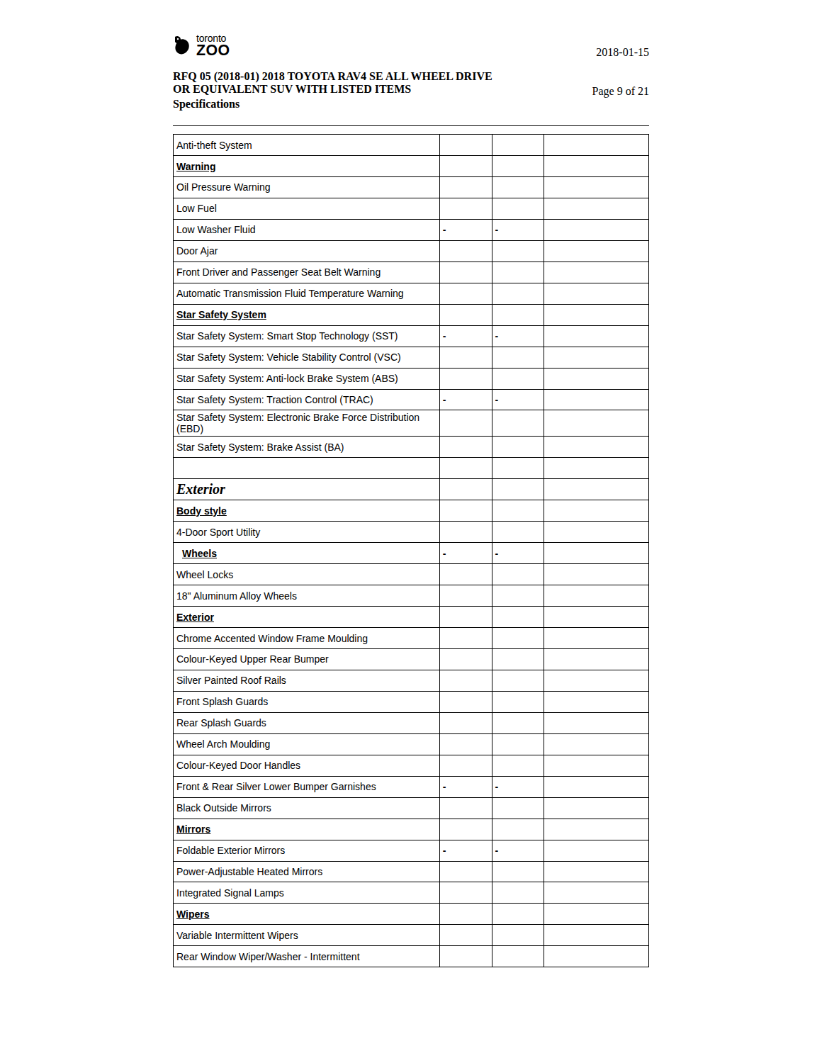toronto ZOO
2018-01-15
RFQ 05 (2018-01) 2018 TOYOTA RAV4 SE ALL WHEEL DRIVE OR EQUIVALENT SUV WITH LISTED ITEMS
Specifications
Page 9 of 21
| Anti-theft System | | | |
| Warning | | | |
| Oil Pressure Warning | | | |
| Low Fuel | | | |
| Low Washer Fluid | - | - | |
| Door Ajar | | | |
| Front Driver and Passenger Seat Belt Warning | | | |
| Automatic Transmission Fluid Temperature Warning | | | |
| Star Safety System | | | |
| Star Safety System: Smart Stop Technology (SST) | - | - | |
| Star Safety System: Vehicle Stability Control (VSC) | | | |
| Star Safety System: Anti-lock Brake System (ABS) | | | |
| Star Safety System: Traction Control (TRAC) | - | - | |
| Star Safety System: Electronic Brake Force Distribution (EBD) | | | |
| Star Safety System: Brake Assist (BA) | | | |
| Exterior | | | |
| Body style | | | |
| 4-Door Sport Utility | | | |
| Wheels | - | - | |
| Wheel Locks | | | |
| 18" Aluminum Alloy Wheels | | | |
| Exterior | | | |
| Chrome Accented Window Frame Moulding | | | |
| Colour-Keyed Upper Rear Bumper | | | |
| Silver Painted Roof Rails | | | |
| Front Splash Guards | | | |
| Rear Splash Guards | | | |
| Wheel Arch Moulding | | | |
| Colour-Keyed Door Handles | | | |
| Front & Rear Silver Lower Bumper Garnishes | - | - | |
| Black Outside Mirrors | | | |
| Mirrors | | | |
| Foldable Exterior Mirrors | - | - | |
| Power-Adjustable Heated Mirrors | | | |
| Integrated Signal Lamps | | | |
| Wipers | | | |
| Variable Intermittent Wipers | | | |
| Rear Window Wiper/Washer - Intermittent | | | |